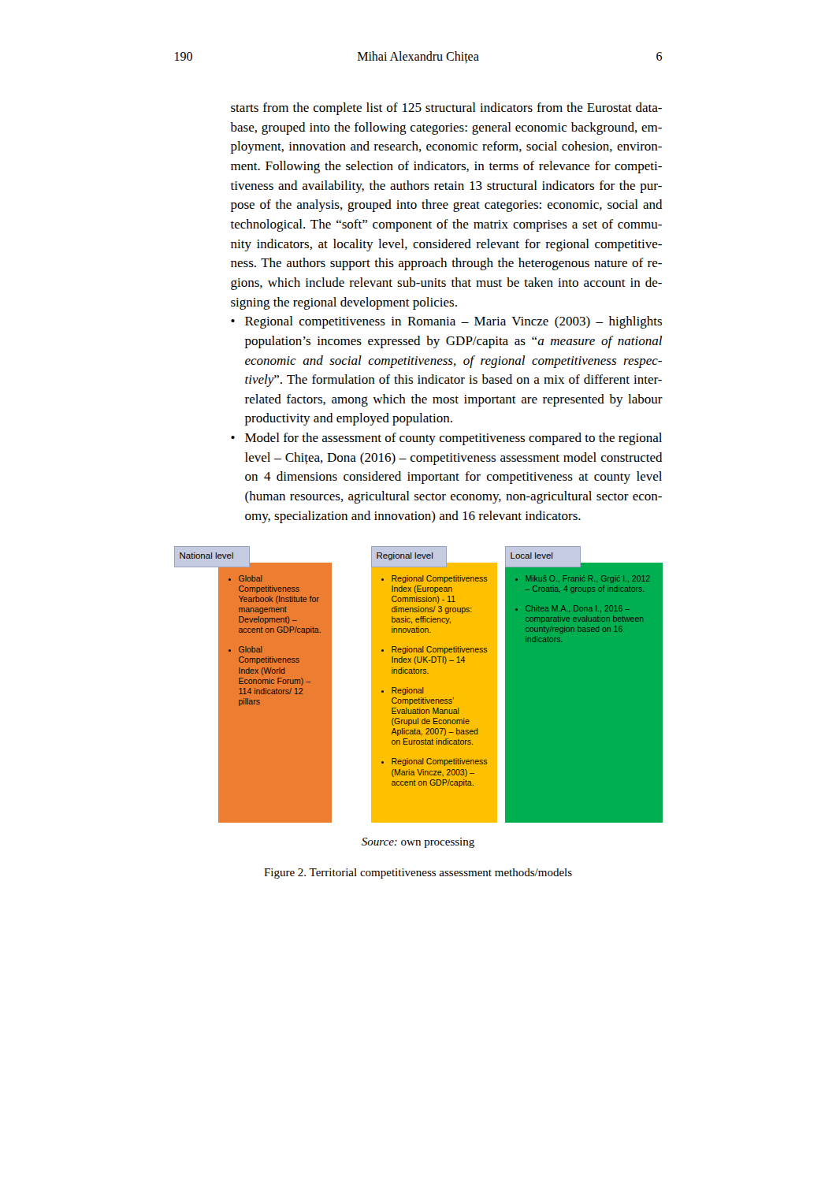190
Mihai Alexandru Chițea
6
starts from the complete list of 125 structural indicators from the Eurostat database, grouped into the following categories: general economic background, employment, innovation and research, economic reform, social cohesion, environment. Following the selection of indicators, in terms of relevance for competitiveness and availability, the authors retain 13 structural indicators for the purpose of the analysis, grouped into three great categories: economic, social and technological. The “soft” component of the matrix comprises a set of community indicators, at locality level, considered relevant for regional competitiveness. The authors support this approach through the heterogenous nature of regions, which include relevant sub-units that must be taken into account in designing the regional development policies.
Regional competitiveness in Romania – Maria Vincze (2003) – highlights population’s incomes expressed by GDP/capita as “a measure of national economic and social competitiveness, of regional competitiveness respectively”. The formulation of this indicator is based on a mix of different inter-related factors, among which the most important are represented by labour productivity and employed population.
Model for the assessment of county competitiveness compared to the regional level – Chițea, Dona (2016) – competitiveness assessment model constructed on 4 dimensions considered important for competitiveness at county level (human resources, agricultural sector economy, non-agricultural sector economy, specialization and innovation) and 16 relevant indicators.
National level
Global Competitiveness Yearbook (Institute for management Development) – accent on GDP/capita.
Global Competitiveness Index (World Economic Forum) – 114 indicators/ 12 pillars
Regional level
Regional Competitiveness Index (European Commission) - 11 dimensions/ 3 groups: basic, efficiency, innovation.
Regional Competitiveness Index (UK-DTI) – 14 indicators.
Regional Competitiveness’ Evaluation Manual (Grupul de Economie Aplicata, 2007) – based on Eurostat indicators.
Regional Competitiveness (Maria Vincze, 2003) – accent on GDP/capita.
Local level
Mikuš O., Franić R., Grgić I., 2012 – Croatia, 4 groups of indicators.
Chitea M.A., Dona I., 2016 – comparative evaluation between county/region based on 16 indicators.
Source: own processing
Figure 2. Territorial competitiveness assessment methods/models